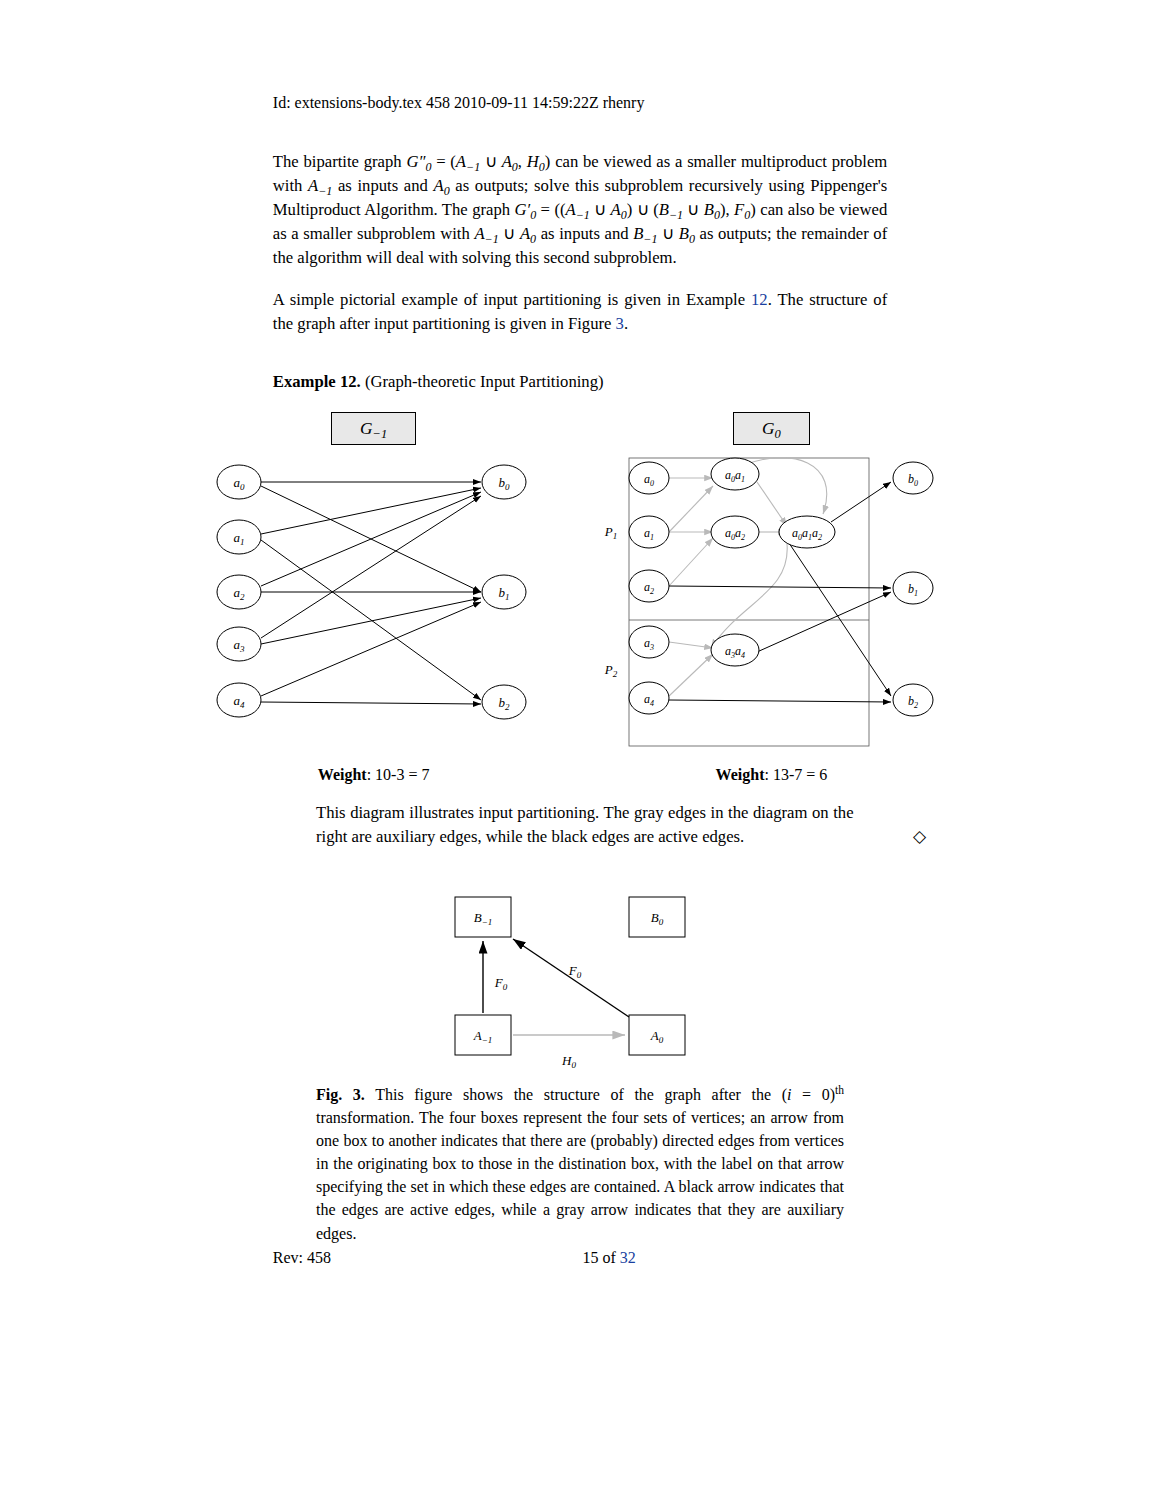Id: extensions-body.tex 458 2010-09-11 14:59:22Z rhenry
The bipartite graph G″0 = (A−1 ∪ A0, H0) can be viewed as a smaller multiproduct problem with A−1 as inputs and A0 as outputs; solve this subproblem recursively using Pippenger's Multiproduct Algorithm. The graph G′0 = ((A−1 ∪ A0) ∪ (B−1 ∪ B0), F0) can also be viewed as a smaller subproblem with A−1 ∪ A0 as inputs and B−1 ∪ B0 as outputs; the remainder of the algorithm will deal with solving this second subproblem.
A simple pictorial example of input partitioning is given in Example 12. The structure of the graph after input partitioning is given in Figure 3.
Example 12. (Graph-theoretic Input Partitioning)
G−1
a0 a1 a2 a3 a4 b0 b1 b2
Weight: 10-3 = 7
G0
a0 a1 a2 a3 a4 a0a1 a0a2 a0a1a2 a3a4 b0 b1 b2 P1 P2
Weight: 13-7 = 6
This diagram illustrates input partitioning. The gray edges in the diagram on the right are auxiliary edges, while the black edges are active edges. ◇
B−1 B0 A−1 A0 F0 F0 H0
Fig. 3. This figure shows the structure of the graph after the (i = 0)th transformation. The four boxes represent the four sets of vertices; an arrow from one box to another indicates that there are (probably) directed edges from vertices in the originating box to those in the distination box, with the label on that arrow specifying the set in which these edges are contained. A black arrow indicates that the edges are active edges, while a gray arrow indicates that they are auxiliary edges.
Rev: 458 15 of 32